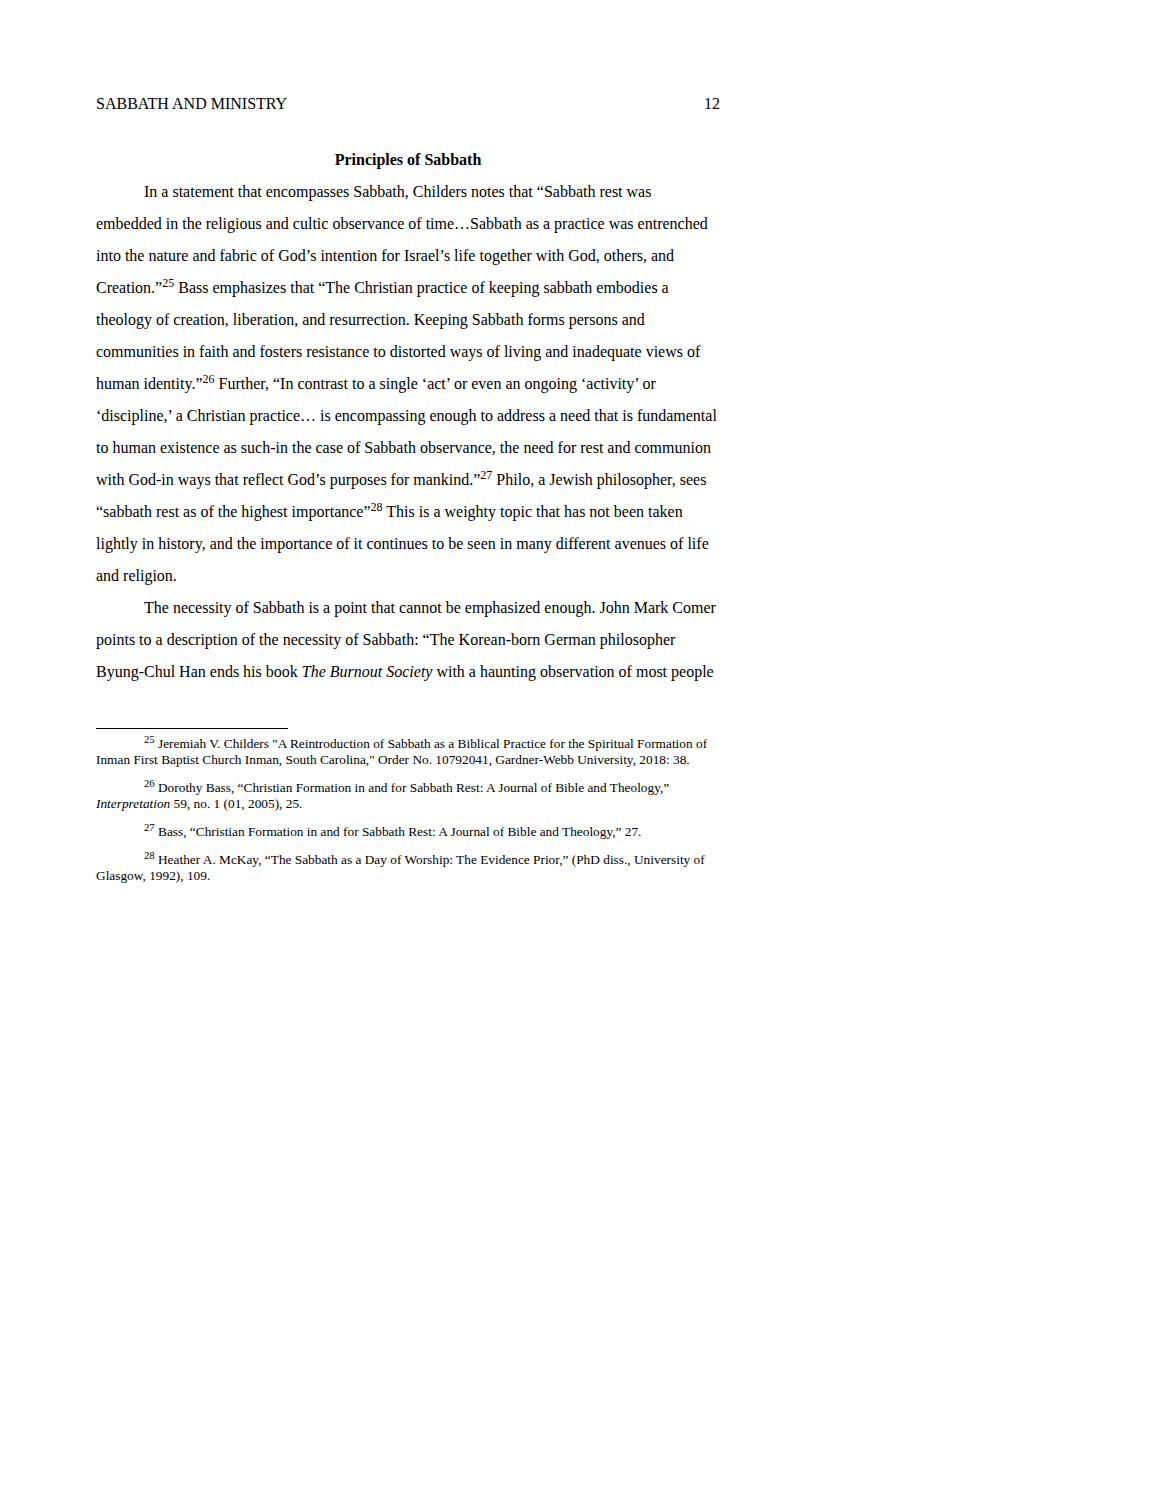Sabbath and Ministry 12
Principles of Sabbath
In a statement that encompasses Sabbath, Childers notes that “Sabbath rest was embedded in the religious and cultic observance of time…Sabbath as a practice was entrenched into the nature and fabric of God’s intention for Israel’s life together with God, others, and Creation.”25 Bass emphasizes that “The Christian practice of keeping sabbath embodies a theology of creation, liberation, and resurrection. Keeping Sabbath forms persons and communities in faith and fosters resistance to distorted ways of living and inadequate views of human identity.”26 Further, “In contrast to a single ‘act’ or even an ongoing ‘activity’ or ‘discipline,’ a Christian practice… is encompassing enough to address a need that is fundamental to human existence as such-in the case of Sabbath observance, the need for rest and communion with God-in ways that reflect God’s purposes for mankind.”27 Philo, a Jewish philosopher, sees “sabbath rest as of the highest importance”28 This is a weighty topic that has not been taken lightly in history, and the importance of it continues to be seen in many different avenues of life and religion.
The necessity of Sabbath is a point that cannot be emphasized enough. John Mark Comer points to a description of the necessity of Sabbath: “The Korean-born German philosopher Byung-Chul Han ends his book The Burnout Society with a haunting observation of most people
25 Jeremiah V. Childers "A Reintroduction of Sabbath as a Biblical Practice for the Spiritual Formation of Inman First Baptist Church Inman, South Carolina," Order No. 10792041, Gardner-Webb University, 2018: 38.
26 Dorothy Bass, “Christian Formation in and for Sabbath Rest: A Journal of Bible and Theology,” Interpretation 59, no. 1 (01, 2005), 25.
27 Bass, “Christian Formation in and for Sabbath Rest: A Journal of Bible and Theology,” 27.
28 Heather A. McKay, “The Sabbath as a Day of Worship: The Evidence Prior,” (PhD diss., University of Glasgow, 1992), 109.